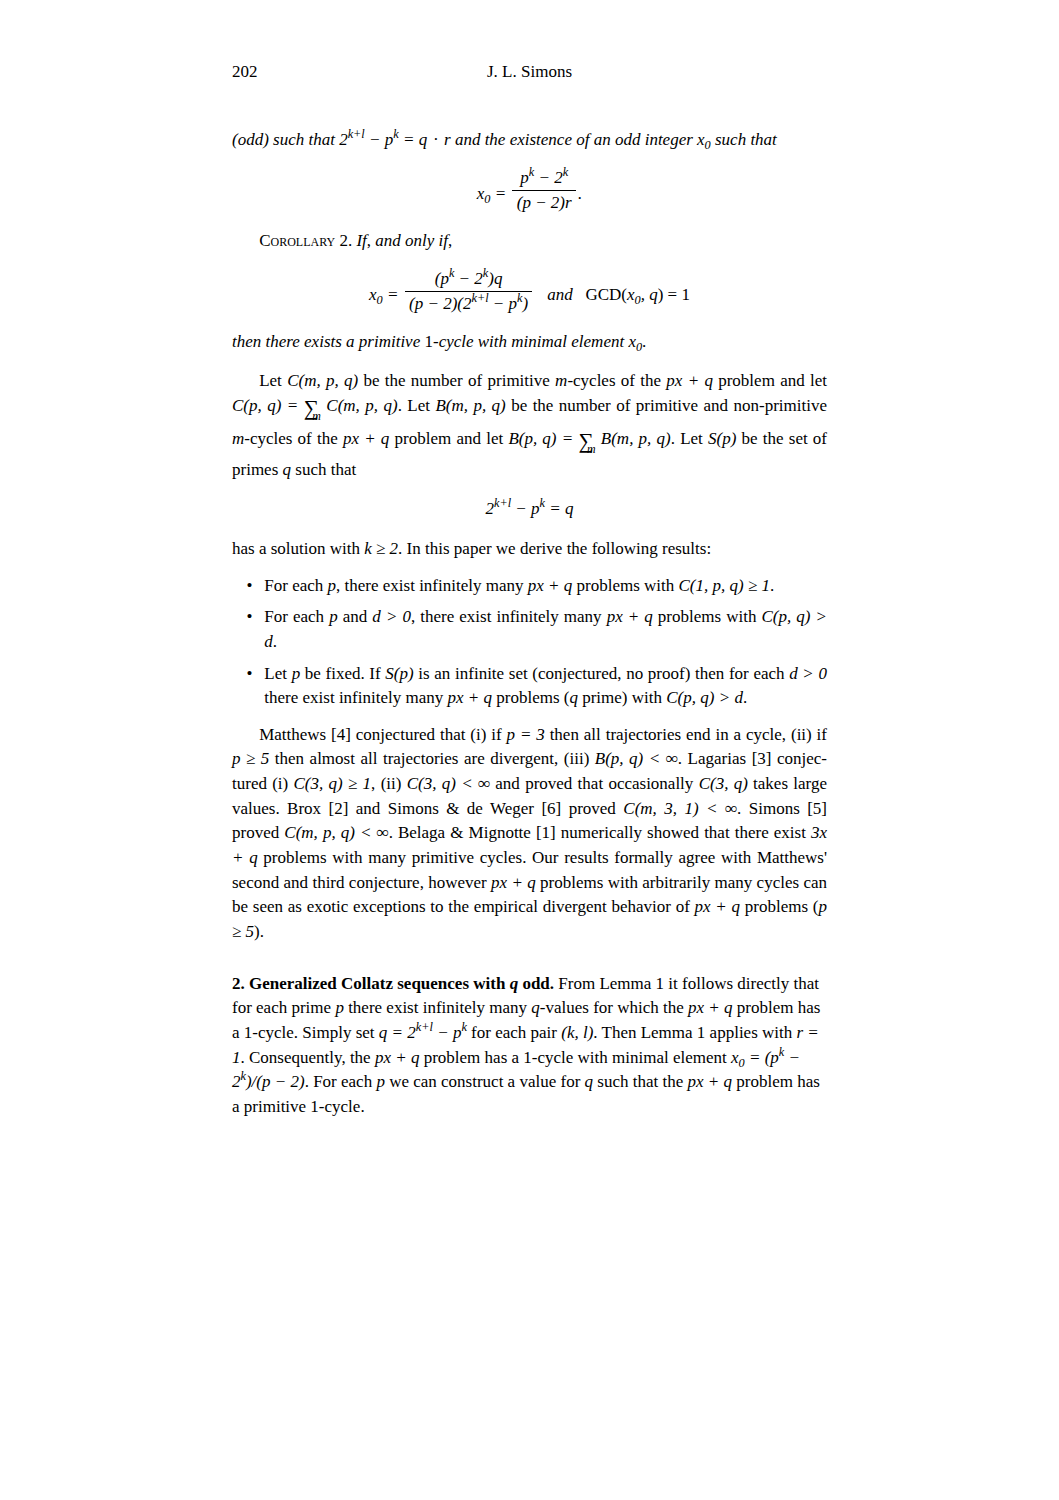202 J. L. Simons
(odd) such that 2k+l − pk = q · r and the existence of an odd integer x0 such that
x0 = pk − 2k (p − 2)r .
Corollary 2. If, and only if,
x0 = (pk − 2k)q (p − 2)(2k+l − pk) and GCD(x0, q) = 1
then there exists a primitive 1-cycle with minimal element x0.
Let C(m, p, q) be the number of primitive m-cycles of the px + q problem and let C(p, q) = ∑m C(m, p, q). Let B(m, p, q) be the number of primitive and non-primitive m-cycles of the px + q problem and let B(p, q) = ∑m B(m, p, q). Let S(p) be the set of primes q such that
2k+l − pk = q
has a solution with k ≥ 2. In this paper we derive the following results:
For each p, there exist infinitely many px + q problems with C(1, p, q) ≥ 1.
For each p and d > 0, there exist infinitely many px + q problems with C(p, q) > d.
Let p be fixed. If S(p) is an infinite set (conjectured, no proof) then for each d > 0 there exist infinitely many px + q problems (q prime) with C(p, q) > d.
Matthews [4] conjectured that (i) if p = 3 then all trajectories end in a cycle, (ii) if p ≥ 5 then almost all trajectories are divergent, (iii) B(p, q) < ∞. Lagarias [3] conjectured (i) C(3, q) ≥ 1, (ii) C(3, q) < ∞ and proved that occasionally C(3, q) takes large values. Brox [2] and Simons & de Weger [6] proved C(m, 3, 1) < ∞. Simons [5] proved C(m, p, q) < ∞. Belaga & Mignotte [1] numerically showed that there exist 3x + q problems with many primitive cycles. Our results formally agree with Matthews' second and third conjecture, however px + q problems with arbitrarily many cycles can be seen as exotic exceptions to the empirical divergent behavior of px + q problems (p ≥ 5).
2. Generalized Collatz sequences with q odd.
From Lemma 1 it follows directly that for each prime p there exist infinitely many q-values for which the px + q problem has a 1-cycle. Simply set q = 2k+l − pk for each pair (k, l). Then Lemma 1 applies with r = 1. Consequently, the px + q problem has a 1-cycle with minimal element x0 = (pk − 2k)/(p − 2). For each p we can construct a value for q such that the px + q problem has a primitive 1-cycle.